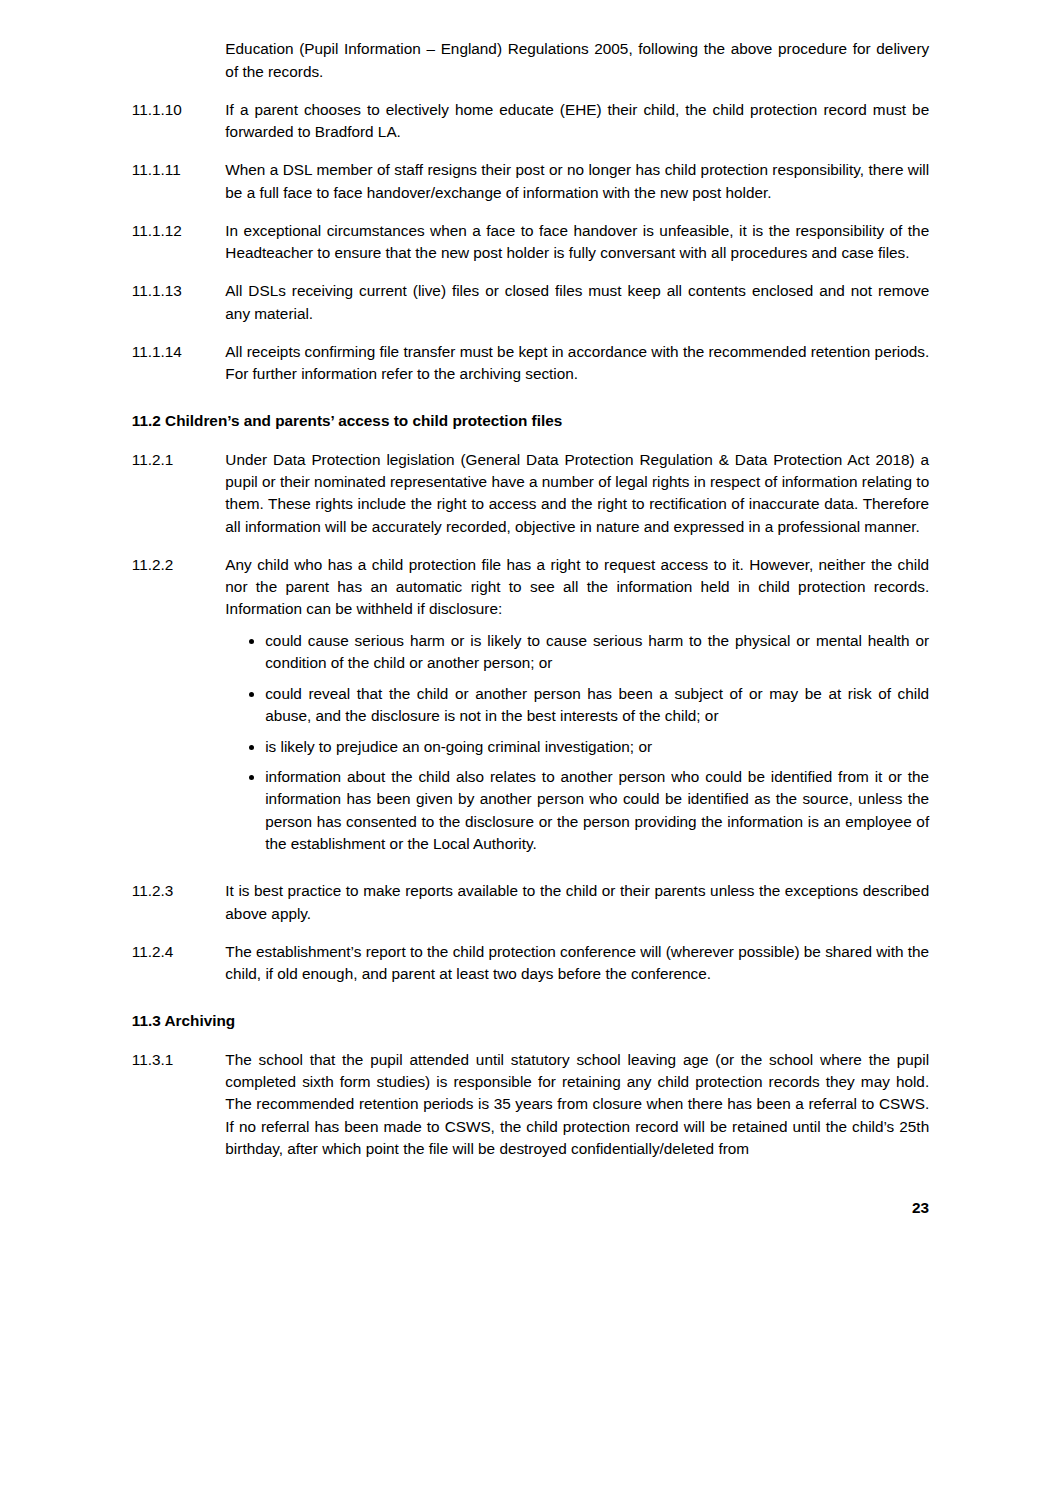Education (Pupil Information – England) Regulations 2005, following the above procedure for delivery of the records.
11.1.10
If a parent chooses to electively home educate (EHE) their child, the child protection record must be forwarded to Bradford LA.
11.1.11
When a DSL member of staff resigns their post or no longer has child protection responsibility, there will be a full face to face handover/exchange of information with the new post holder.
11.1.12
In exceptional circumstances when a face to face handover is unfeasible, it is the responsibility of the Headteacher to ensure that the new post holder is fully conversant with all procedures and case files.
11.1.13
All DSLs receiving current (live) files or closed files must keep all contents enclosed and not remove any material.
11.1.14
All receipts confirming file transfer must be kept in accordance with the recommended retention periods. For further information refer to the archiving section.
11.2 Children’s and parents’ access to child protection files
11.2.1
Under Data Protection legislation (General Data Protection Regulation & Data Protection Act 2018) a pupil or their nominated representative have a number of legal rights in respect of information relating to them. These rights include the right to access and the right to rectification of inaccurate data. Therefore all information will be accurately recorded, objective in nature and expressed in a professional manner.
11.2.2
Any child who has a child protection file has a right to request access to it. However, neither the child nor the parent has an automatic right to see all the information held in child protection records. Information can be withheld if disclosure:
could cause serious harm or is likely to cause serious harm to the physical or mental health or condition of the child or another person; or
could reveal that the child or another person has been a subject of or may be at risk of child abuse, and the disclosure is not in the best interests of the child; or
is likely to prejudice an on-going criminal investigation; or
information about the child also relates to another person who could be identified from it or the information has been given by another person who could be identified as the source, unless the person has consented to the disclosure or the person providing the information is an employee of the establishment or the Local Authority.
11.2.3
It is best practice to make reports available to the child or their parents unless the exceptions described above apply.
11.2.4
The establishment’s report to the child protection conference will (wherever possible) be shared with the child, if old enough, and parent at least two days before the conference.
11.3 Archiving
11.3.1
The school that the pupil attended until statutory school leaving age (or the school where the pupil completed sixth form studies) is responsible for retaining any child protection records they may hold. The recommended retention periods is 35 years from closure when there has been a referral to CSWS. If no referral has been made to CSWS, the child protection record will be retained until the child’s 25th birthday, after which point the file will be destroyed confidentially/deleted from
23